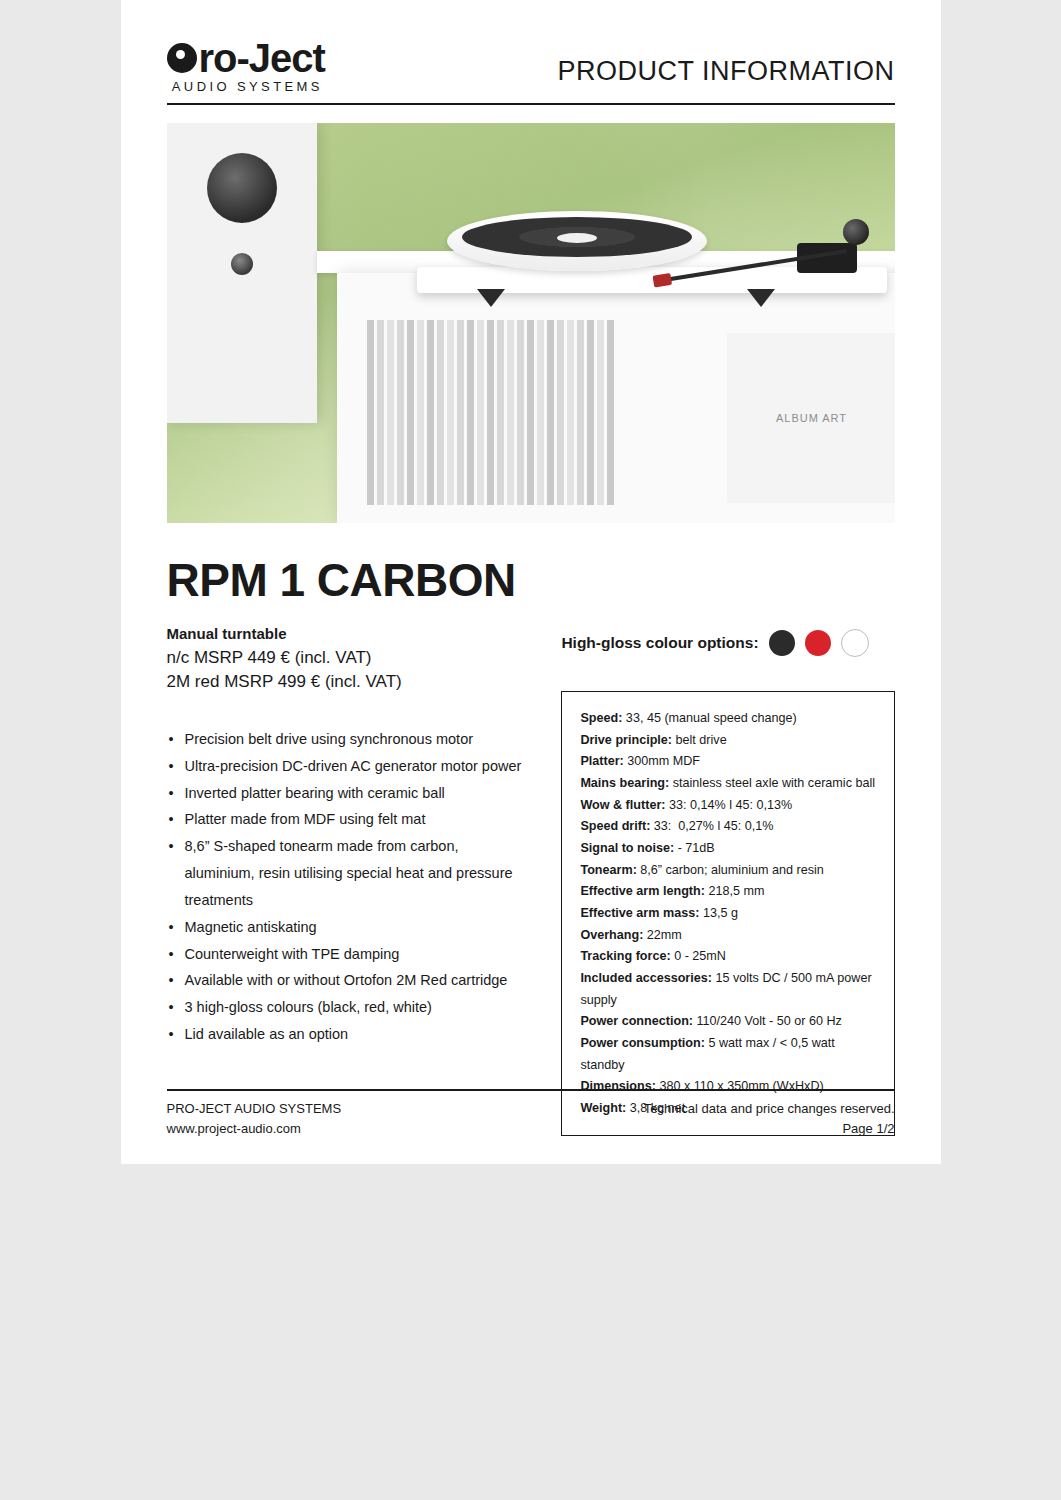ro-Ject
AUDIO SYSTEMS
PRODUCT INFORMATION
ALBUM ART
RPM 1 CARBON
Manual turntable
n/c MSRP 449 € (incl. VAT)
2M red MSRP 499 € (incl. VAT)
Precision belt drive using synchronous motor
Ultra-precision DC-driven AC generator motor power
Inverted platter bearing with ceramic ball
Platter made from MDF using felt mat
8,6” S-shaped tonearm made from carbon, aluminium, resin utilising special heat and pressure treatments
Magnetic antiskating
Counterweight with TPE damping
Available with or without Ortofon 2M Red cartridge
3 high-gloss colours (black, red, white)
Lid available as an option
High-gloss colour options:
Speed: 33, 45 (manual speed change)
Drive principle: belt drive
Platter: 300mm MDF
Mains bearing: stainless steel axle with ceramic ball
Wow & flutter: 33: 0,14% l 45: 0,13%
Speed drift: 33: 0,27% l 45: 0,1%
Signal to noise: - 71dB
Tonearm: 8,6” carbon; aluminium and resin
Effective arm length: 218,5 mm
Effective arm mass: 13,5 g
Overhang: 22mm
Tracking force: 0 - 25mN
Included accessories: 15 volts DC / 500 mA power supply
Power connection: 110/240 Volt - 50 or 60 Hz
Power consumption: 5 watt max / < 0,5 watt standby
Dimensions: 380 x 110 x 350mm (WxHxD)
Weight: 3,8 kg net
PRO-JECT AUDIO SYSTEMS
www.project-audio.com
Technical data and price changes reserved.
Page 1/2